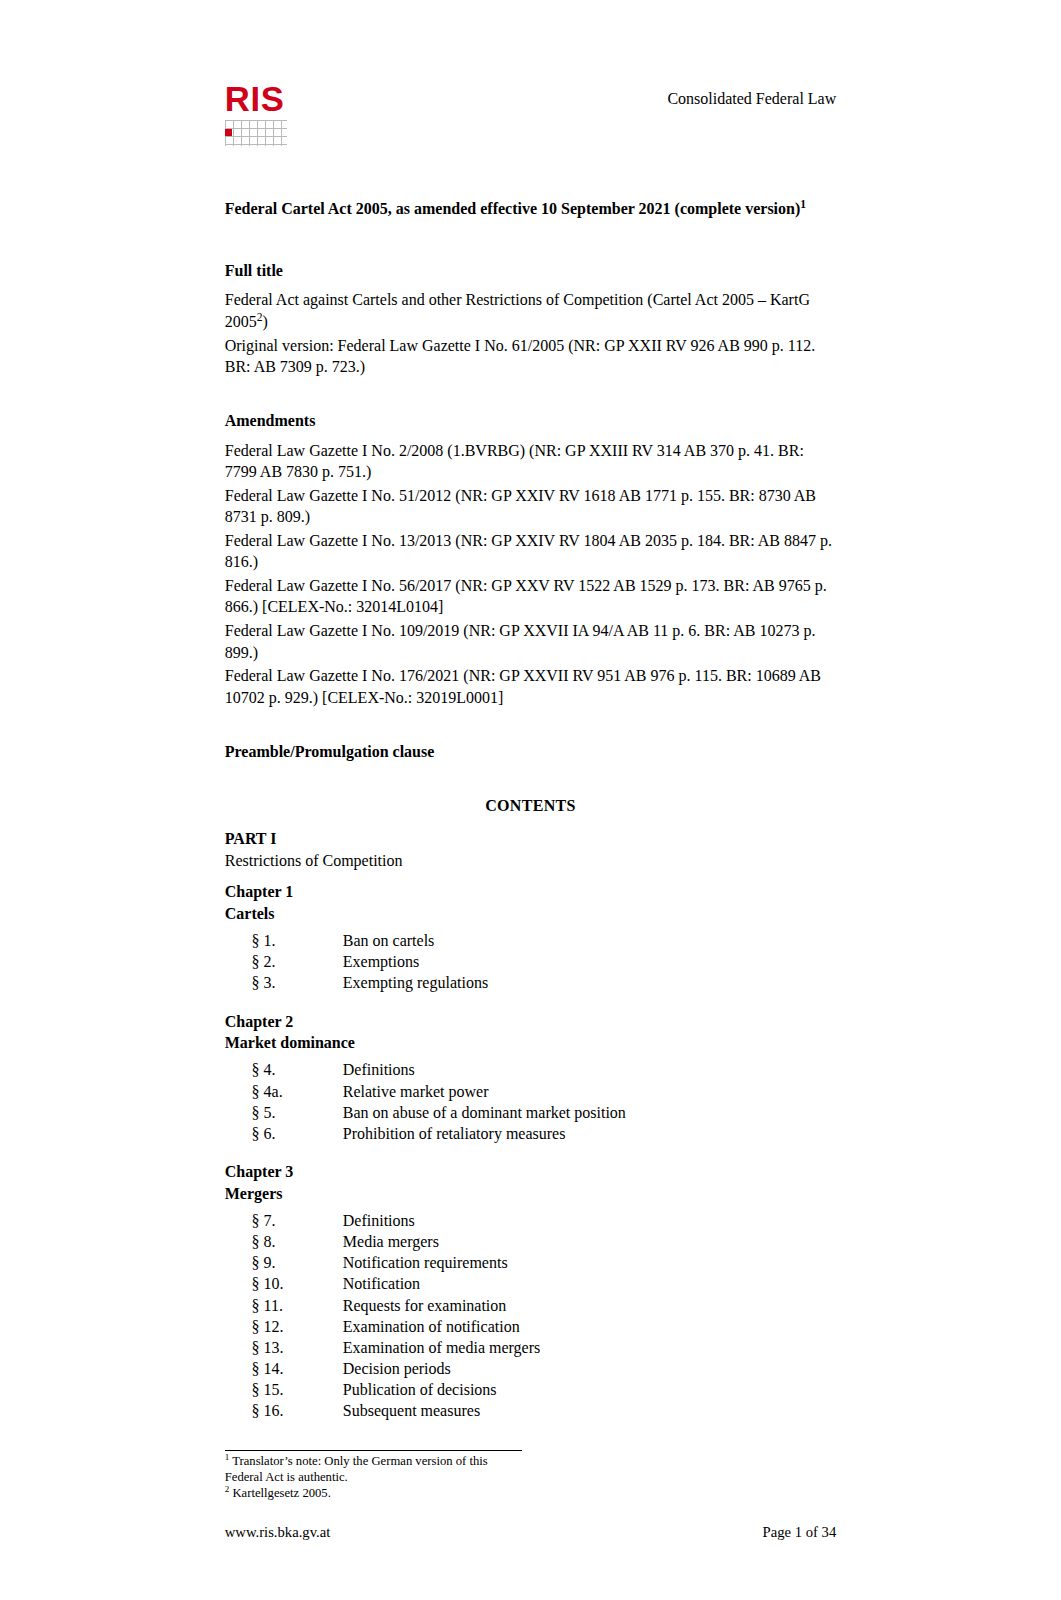RIS
Consolidated Federal Law
Federal Cartel Act 2005, as amended effective 10 September 2021 (complete version)1
Full title
Federal Act against Cartels and other Restrictions of Competition (Cartel Act 2005 – KartG 20052)
Original version: Federal Law Gazette I No. 61/2005 (NR: GP XXII RV 926 AB 990 p. 112. BR: AB 7309 p. 723.)
Amendments
Federal Law Gazette I No. 2/2008 (1.BVRBG) (NR: GP XXIII RV 314 AB 370 p. 41. BR: 7799 AB 7830 p. 751.)
Federal Law Gazette I No. 51/2012 (NR: GP XXIV RV 1618 AB 1771 p. 155. BR: 8730 AB 8731 p. 809.)
Federal Law Gazette I No. 13/2013 (NR: GP XXIV RV 1804 AB 2035 p. 184. BR: AB 8847 p. 816.)
Federal Law Gazette I No. 56/2017 (NR: GP XXV RV 1522 AB 1529 p. 173. BR: AB 9765 p. 866.) [CELEX-No.: 32014L0104]
Federal Law Gazette I No. 109/2019 (NR: GP XXVII IA 94/A AB 11 p. 6. BR: AB 10273 p. 899.)
Federal Law Gazette I No. 176/2021 (NR: GP XXVII RV 951 AB 976 p. 115. BR: 10689 AB 10702 p. 929.) [CELEX-No.: 32019L0001]
Preamble/Promulgation clause
CONTENTS
PART I
Restrictions of Competition
Chapter 1
Cartels
| § 1. | Ban on cartels |
| § 2. | Exemptions |
| § 3. | Exempting regulations |
Chapter 2
Market dominance
| § 4. | Definitions |
| § 4a. | Relative market power |
| § 5. | Ban on abuse of a dominant market position |
| § 6. | Prohibition of retaliatory measures |
Chapter 3
Mergers
| § 7. | Definitions |
| § 8. | Media mergers |
| § 9. | Notification requirements |
| § 10. | Notification |
| § 11. | Requests for examination |
| § 12. | Examination of notification |
| § 13. | Examination of media mergers |
| § 14. | Decision periods |
| § 15. | Publication of decisions |
| § 16. | Subsequent measures |
1 Translator’s note: Only the German version of this Federal Act is authentic.
2 Kartellgesetz 2005.
www.ris.bka.gv.at
Page 1 of 34